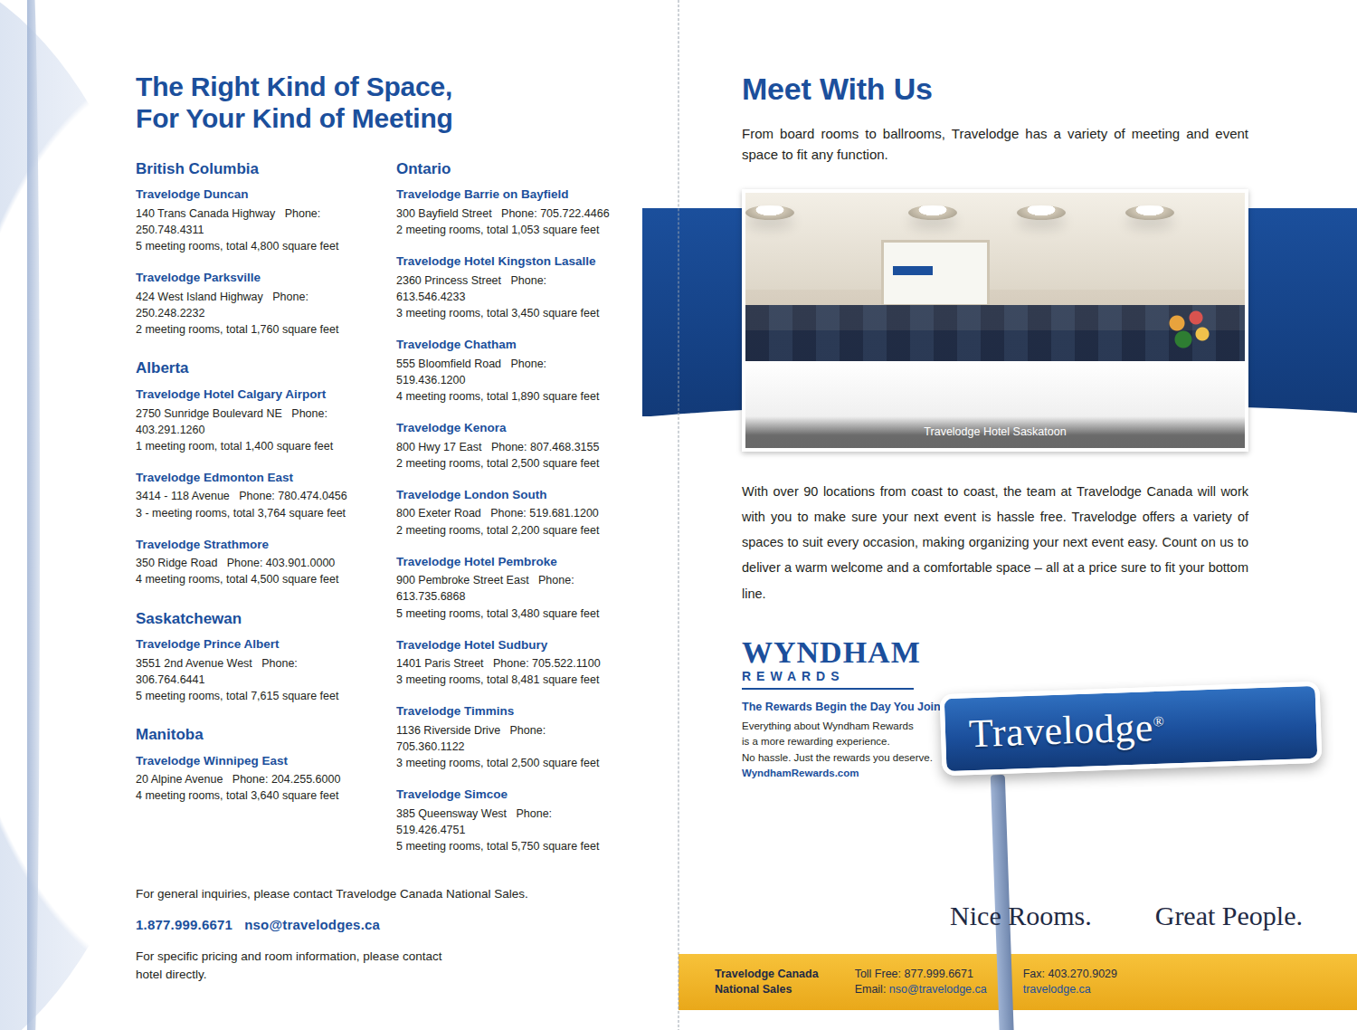The Right Kind of Space,
For Your Kind of Meeting
British Columbia
Travelodge Duncan
140 Trans Canada Highway Phone: 250.748.4311
5 meeting rooms, total 4,800 square feet
Travelodge Parksville
424 West Island Highway Phone: 250.248.2232
2 meeting rooms, total 1,760 square feet
Alberta
Travelodge Hotel Calgary Airport
2750 Sunridge Boulevard NE Phone: 403.291.1260
1 meeting room, total 1,400 square feet
Travelodge Edmonton East
3414 - 118 Avenue Phone: 780.474.0456
3 - meeting rooms, total 3,764 square feet
Travelodge Strathmore
350 Ridge Road Phone: 403.901.0000
4 meeting rooms, total 4,500 square feet
Saskatchewan
Travelodge Prince Albert
3551 2nd Avenue West Phone: 306.764.6441
5 meeting rooms, total 7,615 square feet
Manitoba
Travelodge Winnipeg East
20 Alpine Avenue Phone: 204.255.6000
4 meeting rooms, total 3,640 square feet
Ontario
Travelodge Barrie on Bayfield
300 Bayfield Street Phone: 705.722.4466
2 meeting rooms, total 1,053 square feet
Travelodge Hotel Kingston Lasalle
2360 Princess Street Phone: 613.546.4233
3 meeting rooms, total 3,450 square feet
Travelodge Chatham
555 Bloomfield Road Phone: 519.436.1200
4 meeting rooms, total 1,890 square feet
Travelodge Kenora
800 Hwy 17 East Phone: 807.468.3155
2 meeting rooms, total 2,500 square feet
Travelodge London South
800 Exeter Road Phone: 519.681.1200
2 meeting rooms, total 2,200 square feet
Travelodge Hotel Pembroke
900 Pembroke Street East Phone: 613.735.6868
5 meeting rooms, total 3,480 square feet
Travelodge Hotel Sudbury
1401 Paris Street Phone: 705.522.1100
3 meeting rooms, total 8,481 square feet
Travelodge Timmins
1136 Riverside Drive Phone: 705.360.1122
3 meeting rooms, total 2,500 square feet
Travelodge Simcoe
385 Queensway West Phone: 519.426.4751
5 meeting rooms, total 5,750 square feet
For general inquiries, please contact Travelodge Canada National Sales.
1.877.999.6671 nso@travelodges.ca
For specific pricing and room information, please contact
hotel directly.
Meet With Us
From board rooms to ballrooms, Travelodge has a variety of meeting and event space to fit any function.
Travelodge Hotel Saskatoon
With over 90 locations from coast to coast, the team at Travelodge Canada will work with you to make sure your next event is hassle free. Travelodge offers a variety of spaces to suit every occasion, making organizing your next event easy. Count on us to deliver a warm welcome and a comfortable space – all at a price sure to fit your bottom line.
WYNDHAM REWARDS
The Rewards Begin the Day You Join
Everything about Wyndham Rewards
is a more rewarding experience.
No hassle. Just the rewards you deserve.
WyndhamRewards.com
Travelodge®
Nice Rooms. Great People.
Travelodge Canada National Sales
Toll Free: 877.999.6671
Email: nso@travelodge.ca
Fax: 403.270.9029
travelodge.ca